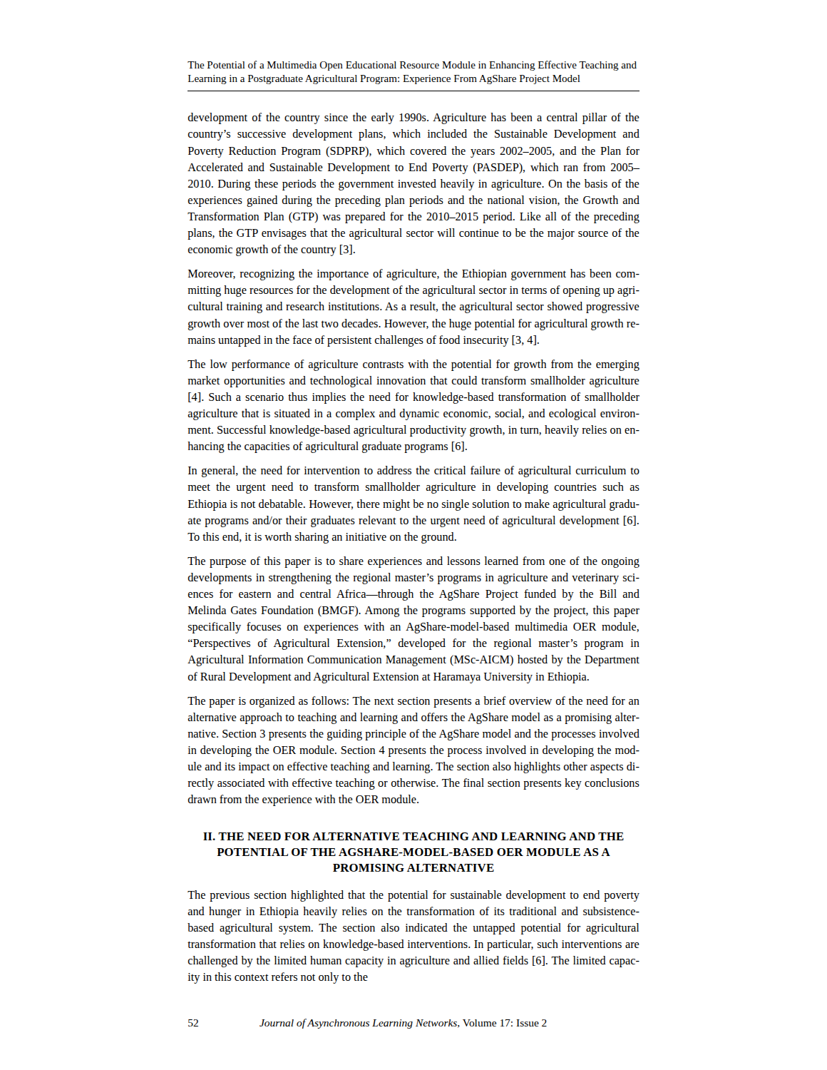The Potential of a Multimedia Open Educational Resource Module in Enhancing Effective Teaching and Learning in a Postgraduate Agricultural Program: Experience From AgShare Project Model
development of the country since the early 1990s. Agriculture has been a central pillar of the country’s successive development plans, which included the Sustainable Development and Poverty Reduction Program (SDPRP), which covered the years 2002–2005, and the Plan for Accelerated and Sustainable Development to End Poverty (PASDEP), which ran from 2005–2010. During these periods the government invested heavily in agriculture. On the basis of the experiences gained during the preceding plan periods and the national vision, the Growth and Transformation Plan (GTP) was prepared for the 2010–2015 period. Like all of the preceding plans, the GTP envisages that the agricultural sector will continue to be the major source of the economic growth of the country [3].
Moreover, recognizing the importance of agriculture, the Ethiopian government has been committing huge resources for the development of the agricultural sector in terms of opening up agricultural training and research institutions. As a result, the agricultural sector showed progressive growth over most of the last two decades. However, the huge potential for agricultural growth remains untapped in the face of persistent challenges of food insecurity [3, 4].
The low performance of agriculture contrasts with the potential for growth from the emerging market opportunities and technological innovation that could transform smallholder agriculture [4]. Such a scenario thus implies the need for knowledge-based transformation of smallholder agriculture that is situated in a complex and dynamic economic, social, and ecological environment. Successful knowledge-based agricultural productivity growth, in turn, heavily relies on enhancing the capacities of agricultural graduate programs [6].
In general, the need for intervention to address the critical failure of agricultural curriculum to meet the urgent need to transform smallholder agriculture in developing countries such as Ethiopia is not debatable. However, there might be no single solution to make agricultural graduate programs and/or their graduates relevant to the urgent need of agricultural development [6]. To this end, it is worth sharing an initiative on the ground.
The purpose of this paper is to share experiences and lessons learned from one of the ongoing developments in strengthening the regional master’s programs in agriculture and veterinary sciences for eastern and central Africa—through the AgShare Project funded by the Bill and Melinda Gates Foundation (BMGF). Among the programs supported by the project, this paper specifically focuses on experiences with an AgShare-model-based multimedia OER module, “Perspectives of Agricultural Extension,” developed for the regional master’s program in Agricultural Information Communication Management (MSc-AICM) hosted by the Department of Rural Development and Agricultural Extension at Haramaya University in Ethiopia.
The paper is organized as follows: The next section presents a brief overview of the need for an alternative approach to teaching and learning and offers the AgShare model as a promising alternative. Section 3 presents the guiding principle of the AgShare model and the processes involved in developing the OER module. Section 4 presents the process involved in developing the module and its impact on effective teaching and learning. The section also highlights other aspects directly associated with effective teaching or otherwise. The final section presents key conclusions drawn from the experience with the OER module.
II. THE NEED FOR ALTERNATIVE TEACHING AND LEARNING AND THE POTENTIAL OF THE AGSHARE-MODEL-BASED OER MODULE AS A PROMISING ALTERNATIVE
The previous section highlighted that the potential for sustainable development to end poverty and hunger in Ethiopia heavily relies on the transformation of its traditional and subsistence-based agricultural system. The section also indicated the untapped potential for agricultural transformation that relies on knowledge-based interventions. In particular, such interventions are challenged by the limited human capacity in agriculture and allied fields [6]. The limited capacity in this context refers not only to the
52
Journal of Asynchronous Learning Networks, Volume 17: Issue 2